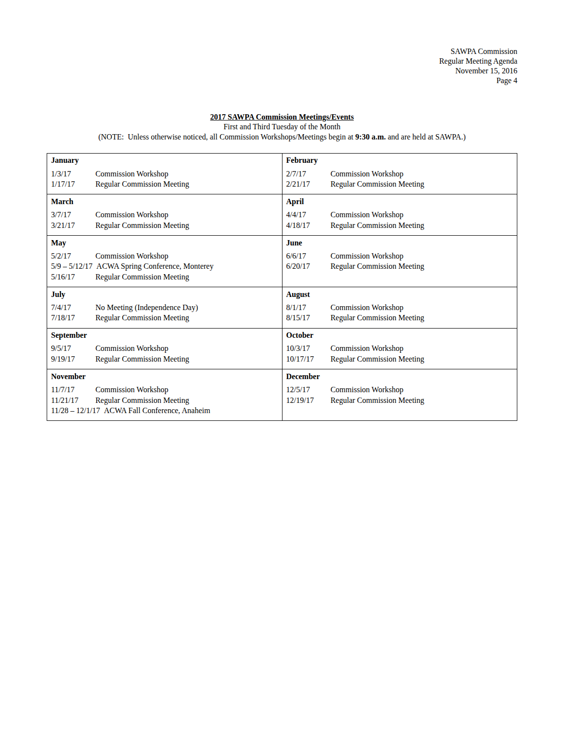SAWPA Commission
Regular Meeting Agenda
November 15, 2016
Page 4
2017 SAWPA Commission Meetings/Events
First and Third Tuesday of the Month
(NOTE: Unless otherwise noticed, all Commission Workshops/Meetings begin at 9:30 a.m. and are held at SAWPA.)
| January 1/3/17 Commission Workshop 1/17/17 Regular Commission Meeting | February 2/7/17 Commission Workshop 2/21/17 Regular Commission Meeting |
| March 3/7/17 Commission Workshop 3/21/17 Regular Commission Meeting | April 4/4/17 Commission Workshop 4/18/17 Regular Commission Meeting |
| May 5/2/17 Commission Workshop 5/9 – 5/12/17 ACWA Spring Conference, Monterey 5/16/17 Regular Commission Meeting | June 6/6/17 Commission Workshop 6/20/17 Regular Commission Meeting |
| July 7/4/17 No Meeting (Independence Day) 7/18/17 Regular Commission Meeting | August 8/1/17 Commission Workshop 8/15/17 Regular Commission Meeting |
| September 9/5/17 Commission Workshop 9/19/17 Regular Commission Meeting | October 10/3/17 Commission Workshop 10/17/17 Regular Commission Meeting |
| November 11/7/17 Commission Workshop 11/21/17 Regular Commission Meeting 11/28 – 12/1/17 ACWA Fall Conference, Anaheim | December 12/5/17 Commission Workshop 12/19/17 Regular Commission Meeting |